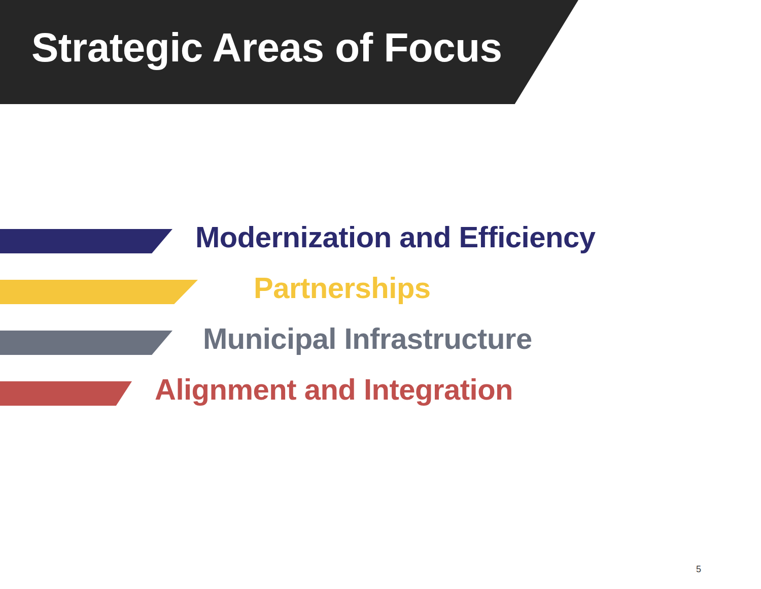Strategic Areas of Focus
Modernization and Efficiency
Partnerships
Municipal Infrastructure
Alignment and Integration
5